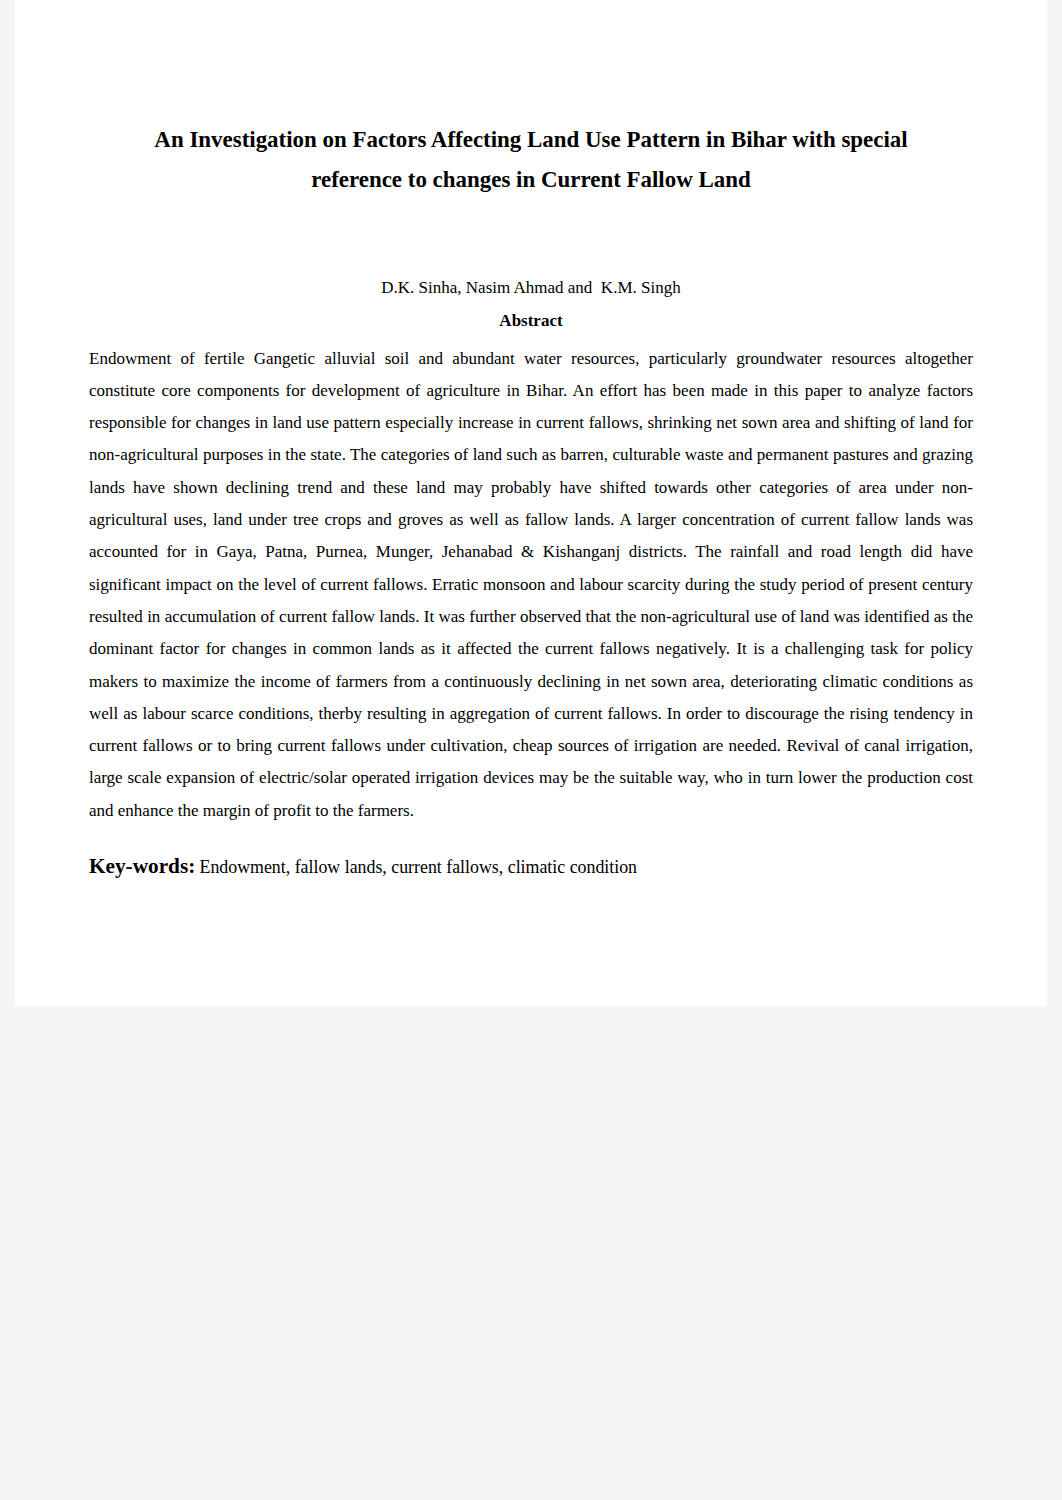An Investigation on Factors Affecting Land Use Pattern in Bihar with special reference to changes in Current Fallow Land
D.K. Sinha, Nasim Ahmad and K.M. Singh
Abstract
Endowment of fertile Gangetic alluvial soil and abundant water resources, particularly groundwater resources altogether constitute core components for development of agriculture in Bihar. An effort has been made in this paper to analyze factors responsible for changes in land use pattern especially increase in current fallows, shrinking net sown area and shifting of land for non-agricultural purposes in the state. The categories of land such as barren, culturable waste and permanent pastures and grazing lands have shown declining trend and these land may probably have shifted towards other categories of area under non-agricultural uses, land under tree crops and groves as well as fallow lands. A larger concentration of current fallow lands was accounted for in Gaya, Patna, Purnea, Munger, Jehanabad & Kishanganj districts. The rainfall and road length did have significant impact on the level of current fallows. Erratic monsoon and labour scarcity during the study period of present century resulted in accumulation of current fallow lands. It was further observed that the non-agricultural use of land was identified as the dominant factor for changes in common lands as it affected the current fallows negatively. It is a challenging task for policy makers to maximize the income of farmers from a continuously declining in net sown area, deteriorating climatic conditions as well as labour scarce conditions, therby resulting in aggregation of current fallows. In order to discourage the rising tendency in current fallows or to bring current fallows under cultivation, cheap sources of irrigation are needed. Revival of canal irrigation, large scale expansion of electric/solar operated irrigation devices may be the suitable way, who in turn lower the production cost and enhance the margin of profit to the farmers.
Key-words: Endowment, fallow lands, current fallows, climatic condition